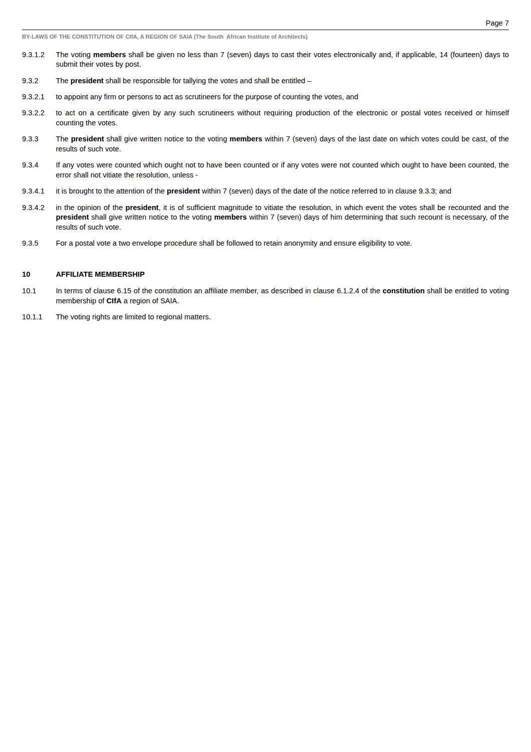Page 7
BY-LAWS OF THE CONSTITUTION OF CIfA, A REGION OF SAIA (The South African Institute of Architects)
| 9.3.1.2 | The voting members shall be given no less than 7 (seven) days to cast their votes electronically and, if applicable, 14 (fourteen) days to submit their votes by post. |
| 9.3.2 | The president shall be responsible for tallying the votes and shall be entitled – |
| 9.3.2.1 | to appoint any firm or persons to act as scrutineers for the purpose of counting the votes, and |
| 9.3.2.2 | to act on a certificate given by any such scrutineers without requiring production of the electronic or postal votes received or himself counting the votes. |
| 9.3.3 | The president shall give written notice to the voting members within 7 (seven) days of the last date on which votes could be cast, of the results of such vote. |
| 9.3.4 | If any votes were counted which ought not to have been counted or if any votes were not counted which ought to have been counted, the error shall not vitiate the resolution, unless - |
| 9.3.4.1 | it is brought to the attention of the president within 7 (seven) days of the date of the notice referred to in clause 9.3.3; and |
| 9.3.4.2 | in the opinion of the president , it is of sufficient magnitude to vitiate the resolution, in which event the votes shall be recounted and the president shall give written notice to the voting members within 7 (seven) days of him determining that such recount is necessary, of the results of such vote. |
| 9.3.5 | For a postal vote a two envelope procedure shall be followed to retain anonymity and ensure eligibility to vote. |
10 AFFILIATE MEMBERSHIP
| 10.1 | In terms of clause 6.15 of the constitution an affiliate member, as described in clause 6.1.2.4 of the constitution shall be entitled to voting membership of CIfA a region of SAIA. |
| 10.1.1 | The voting rights are limited to regional matters. |